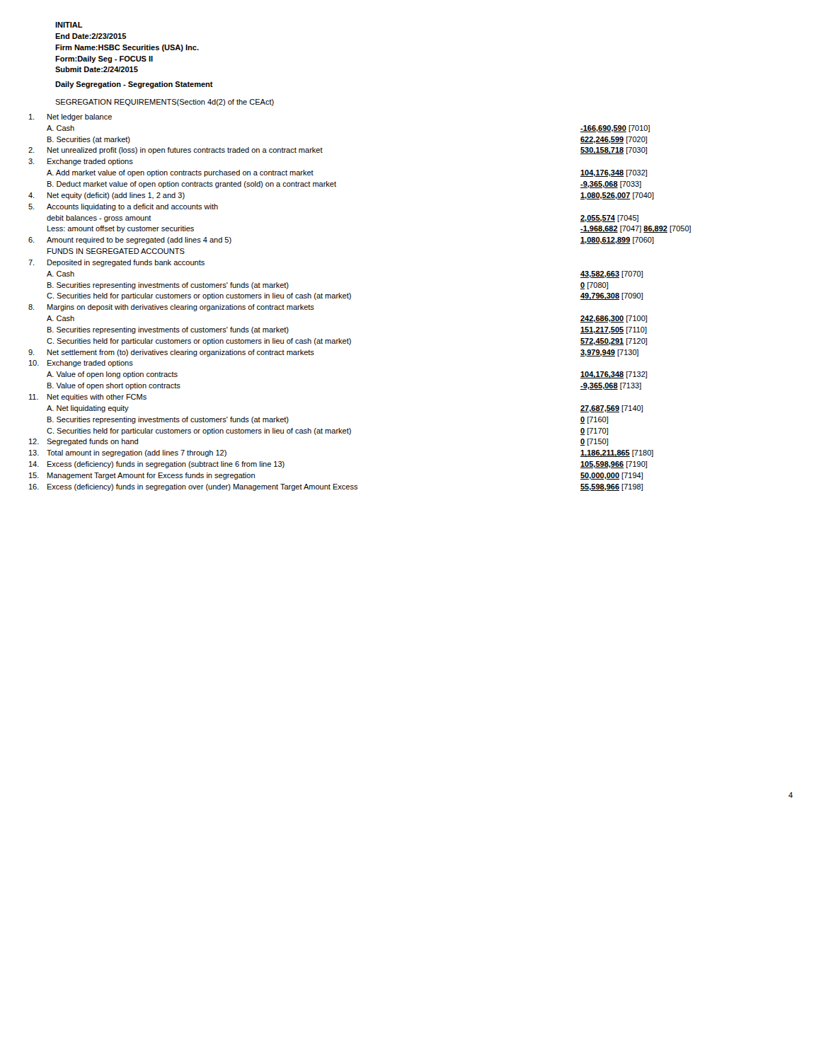INITIAL
End Date:2/23/2015
Firm Name:HSBC Securities (USA) Inc.
Form:Daily Seg - FOCUS II
Submit Date:2/24/2015
Daily Segregation - Segregation Statement
SEGREGATION REQUIREMENTS(Section 4d(2) of the CEAct)
| 1. | Net ledger balance |
| | A. Cash | -166,690,590 [7010] |
| | B. Securities (at market) | 622,246,599 [7020] |
| 2. | Net unrealized profit (loss) in open futures contracts traded on a contract market | 530,158,718 [7030] |
| 3. | Exchange traded options |
| | A. Add market value of open option contracts purchased on a contract market | 104,176,348 [7032] |
| | B. Deduct market value of open option contracts granted (sold) on a contract market | -9,365,068 [7033] |
| 4. | Net equity (deficit) (add lines 1, 2 and 3) | 1,080,526,007 [7040] |
| 5. | Accounts liquidating to a deficit and accounts with | |
| | debit balances - gross amount | 2,055,574 [7045] |
| | Less: amount offset by customer securities | -1,968,682 [7047] 86,892 [7050] |
| 6. | Amount required to be segregated (add lines 4 and 5) | 1,080,612,899 [7060] |
| | FUNDS IN SEGREGATED ACCOUNTS | |
| 7. | Deposited in segregated funds bank accounts | |
| | A. Cash | 43,582,663 [7070] |
| | B. Securities representing investments of customers' funds (at market) | 0 [7080] |
| | C. Securities held for particular customers or option customers in lieu of cash (at market) | 49,796,308 [7090] |
| 8. | Margins on deposit with derivatives clearing organizations of contract markets | |
| | A. Cash | 242,686,300 [7100] |
| | B. Securities representing investments of customers' funds (at market) | 151,217,505 [7110] |
| | C. Securities held for particular customers or option customers in lieu of cash (at market) | 572,450,291 [7120] |
| 9. | Net settlement from (to) derivatives clearing organizations of contract markets | 3,979,949 [7130] |
| 10. | Exchange traded options | |
| | A. Value of open long option contracts | 104,176,348 [7132] |
| | B. Value of open short option contracts | -9,365,068 [7133] |
| 11. | Net equities with other FCMs | |
| | A. Net liquidating equity | 27,687,569 [7140] |
| | B. Securities representing investments of customers' funds (at market) | 0 [7160] |
| | C. Securities held for particular customers or option customers in lieu of cash (at market) | 0 [7170] |
| 12. | Segregated funds on hand | 0 [7150] |
| 13. | Total amount in segregation (add lines 7 through 12) | 1,186,211,865 [7180] |
| 14. | Excess (deficiency) funds in segregation (subtract line 6 from line 13) | 105,598,966 [7190] |
| 15. | Management Target Amount for Excess funds in segregation | 50,000,000 [7194] |
| 16. | Excess (deficiency) funds in segregation over (under) Management Target Amount Excess | 55,598,966 [7198] |
4